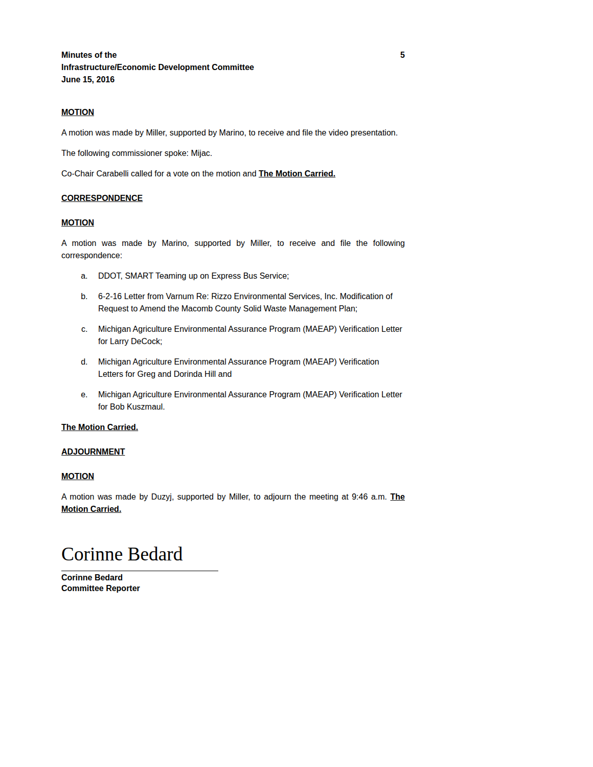5 Minutes of the
Infrastructure/Economic Development Committee
June 15, 2016
MOTION
A motion was made by Miller, supported by Marino, to receive and file the video presentation.
The following commissioner spoke: Mijac.
Co-Chair Carabelli called for a vote on the motion and The Motion Carried.
CORRESPONDENCE
MOTION
A motion was made by Marino, supported by Miller, to receive and file the following correspondence:
DDOT, SMART Teaming up on Express Bus Service;
6-2-16 Letter from Varnum Re: Rizzo Environmental Services, Inc. Modification of Request to Amend the Macomb County Solid Waste Management Plan;
Michigan Agriculture Environmental Assurance Program (MAEAP) Verification Letter for Larry DeCock;
Michigan Agriculture Environmental Assurance Program (MAEAP) Verification Letters for Greg and Dorinda Hill and
Michigan Agriculture Environmental Assurance Program (MAEAP) Verification Letter for Bob Kuszmaul.
The Motion Carried.
ADJOURNMENT
MOTION
A motion was made by Duzyj, supported by Miller, to adjourn the meeting at 9:46 a.m. The Motion Carried.
Corinne Bedard
Corinne Bedard
Committee Reporter